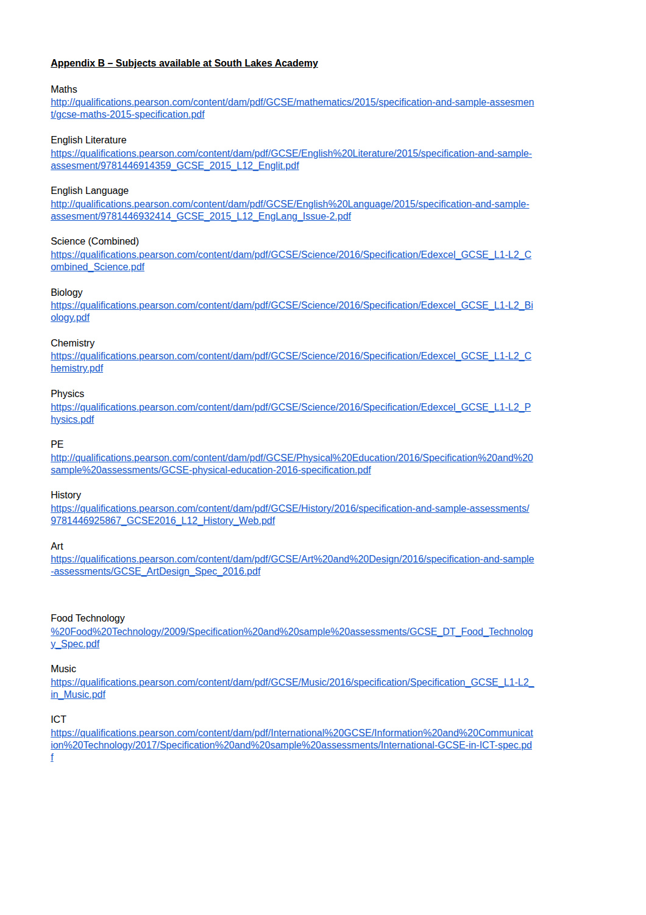Appendix B – Subjects available at South Lakes Academy
Maths
http://qualifications.pearson.com/content/dam/pdf/GCSE/mathematics/2015/specification-and-sample-assesment/gcse-maths-2015-specification.pdf
English Literature
https://qualifications.pearson.com/content/dam/pdf/GCSE/English%20Literature/2015/specification-and-sample-assesment/9781446914359_GCSE_2015_L12_Englit.pdf
English Language
http://qualifications.pearson.com/content/dam/pdf/GCSE/English%20Language/2015/specification-and-sample-assesment/9781446932414_GCSE_2015_L12_EngLang_Issue-2.pdf
Science (Combined)
https://qualifications.pearson.com/content/dam/pdf/GCSE/Science/2016/Specification/Edexcel_GCSE_L1-L2_Combined_Science.pdf
Biology
https://qualifications.pearson.com/content/dam/pdf/GCSE/Science/2016/Specification/Edexcel_GCSE_L1-L2_Biology.pdf
Chemistry
https://qualifications.pearson.com/content/dam/pdf/GCSE/Science/2016/Specification/Edexcel_GCSE_L1-L2_Chemistry.pdf
Physics
https://qualifications.pearson.com/content/dam/pdf/GCSE/Science/2016/Specification/Edexcel_GCSE_L1-L2_Physics.pdf
PE
http://qualifications.pearson.com/content/dam/pdf/GCSE/Physical%20Education/2016/Specification%20and%20sample%20assessments/GCSE-physical-education-2016-specification.pdf
History
https://qualifications.pearson.com/content/dam/pdf/GCSE/History/2016/specification-and-sample-assessments/9781446925867_GCSE2016_L12_History_Web.pdf
Art
https://qualifications.pearson.com/content/dam/pdf/GCSE/Art%20and%20Design/2016/specification-and-sample-assessments/GCSE_ArtDesign_Spec_2016.pdf
Food Technology
%20Food%20Technology/2009/Specification%20and%20sample%20assessments/GCSE_DT_Food_Technology_Spec.pdf
Music
https://qualifications.pearson.com/content/dam/pdf/GCSE/Music/2016/specification/Specification_GCSE_L1-L2_in_Music.pdf
ICT
https://qualifications.pearson.com/content/dam/pdf/International%20GCSE/Information%20and%20Communication%20Technology/2017/Specification%20and%20sample%20assessments/International-GCSE-in-ICT-spec.pdf